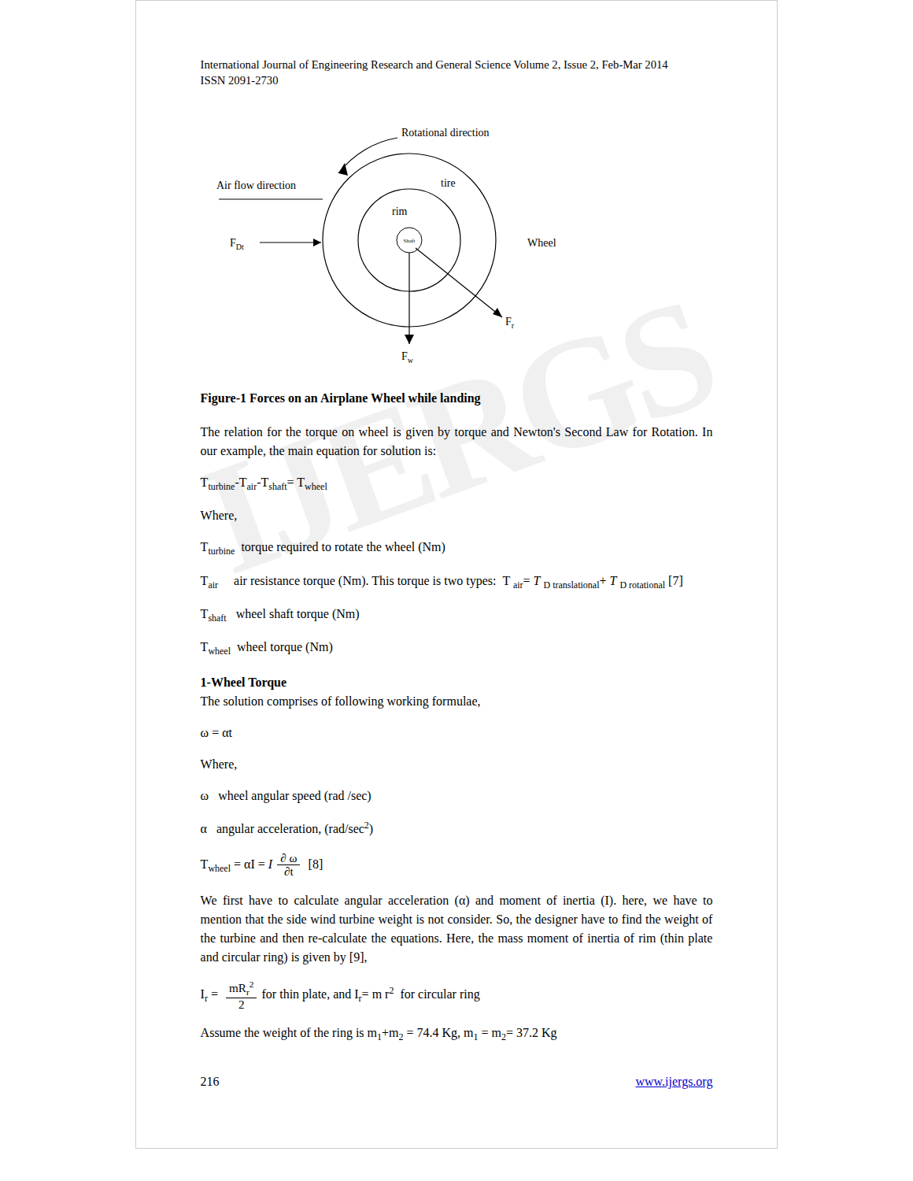IJERGS
International Journal of Engineering Research and General Science Volume 2, Issue 2, Feb-Mar 2014
ISSN 2091-2730
Shaft Rotational direction Air flow direction FDt Wheel tire rim Fr Fw
Figure-1 Forces on an Airplane Wheel while landing
The relation for the torque on wheel is given by torque and Newton's Second Law for Rotation. In our example, the main equation for solution is:
Tturbine-Tair-Tshaft= Twheel
Where,
Tturbine torque required to rotate the wheel (Nm)
Tair air resistance torque (Nm). This torque is two types: T air= T D translational+ T D rotational [7]
Tshaft wheel shaft torque (Nm)
Twheel wheel torque (Nm)
1-Wheel Torque
The solution comprises of following working formulae,
ω = αt
Where,
ω wheel angular speed (rad /sec)
α angular acceleration, (rad/sec2)
Twheel = αI = I ∂ ω∂t [8]
We first have to calculate angular acceleration (α) and moment of inertia (I). here, we have to mention that the side wind turbine weight is not consider. So, the designer have to find the weight of the turbine and then re-calculate the equations. Here, the mass moment of inertia of rim (thin plate and circular ring) is given by [9],
Ir = mRr 22 for thin plate, and Ir= m r2 for circular ring
Assume the weight of the ring is m1+m2 = 74.4 Kg, m1 = m2= 37.2 Kg
216 www.ijergs.org